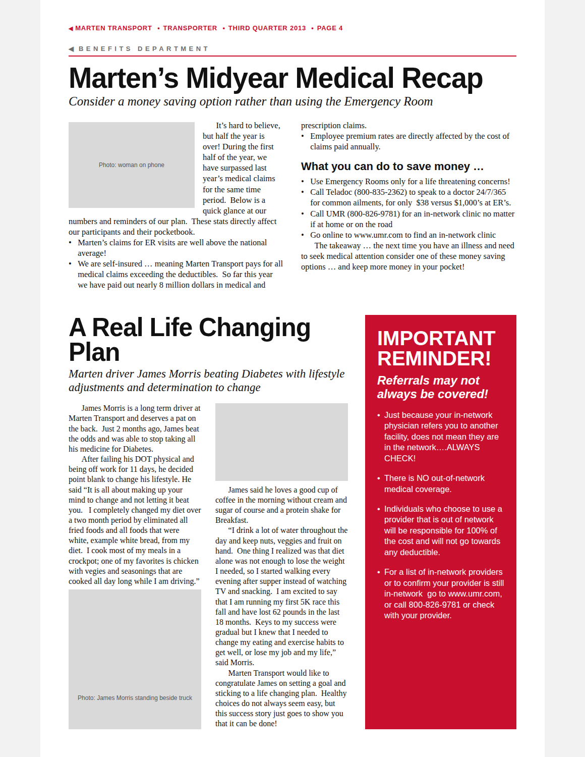◀ MARTEN TRANSPORT •TRANSPORTER •THIRD QUARTER 2013 •PAGE 4
◀BENEFITS DEPARTMENT
Marten’s Midyear Medical Recap
Consider a money saving option rather than using the Emergency Room
Photo: woman on phone
It’s hard to believe, but half the year is over! During the first half of the year, we have surpassed last year’s medical claims for the same time period. Below is a quick glance at our numbers and reminders of our plan. These stats directly affect our participants and their pocketbook.
Marten’s claims for ER visits are well above the national average!
We are self-insured … meaning Marten Transport pays for all medical claims exceeding the deductibles. So far this year we have paid out nearly 8 million dollars in medical and
prescription claims.
Employee premium rates are directly affected by the cost of claims paid annually.
What you can do to save money …
Use Emergency Rooms only for a life threatening concerns!
Call Teladoc (800-835-2362) to speak to a doctor 24/7/365 for common ailments, for only $38 versus $1,000’s at ER’s.
Call UMR (800-826-9781) for an in-network clinic no matter if at home or on the road
Go online to www.umr.com to find an in-network clinic
The takeaway … the next time you have an illness and need to seek medical attention consider one of these money saving options … and keep more money in your pocket!
A Real Life Changing Plan
Marten driver James Morris beating Diabetes with lifestyle adjustments and determination to change
James Morris is a long term driver at Marten Transport and deserves a pat on the back. Just 2 months ago, James beat the odds and was able to stop taking all his medicine for Diabetes.
After failing his DOT physical and being off work for 11 days, he decided point blank to change his lifestyle. He said “It is all about making up your mind to change and not letting it beat you. I completely changed my diet over a two month period by eliminated all fried foods and all foods that were white, example white bread, from my diet. I cook most of my meals in a crockpot; one of my favorites is chicken with vegies and seasonings that are cooked all day long while I am driving.”
Photo: James Morris standing beside truck
James said he loves a good cup of coffee in the morning without cream and sugar of course and a protein shake for Breakfast.
“I drink a lot of water throughout the day and keep nuts, veggies and fruit on hand. One thing I realized was that diet alone was not enough to lose the weight I needed, so I started walking every evening after supper instead of watching TV and snacking. I am excited to say that I am running my first 5K race this fall and have lost 62 pounds in the last 18 months. Keys to my success were gradual but I knew that I needed to change my eating and exercise habits to get well, or lose my job and my life,” said Morris.
Marten Transport would like to congratulate James on setting a goal and sticking to a life changing plan. Healthy choices do not always seem easy, but this success story just goes to show you that it can be done!
IMPORTANT REMINDER!
Referrals may not always be covered!
Just because your in-network physician refers you to another facility, does not mean they are in the network….ALWAYS CHECK!
There is NO out-of-network medical coverage.
Individuals who choose to use a provider that is out of network will be responsible for 100% of the cost and will not go towards any deductible.
For a list of in-network providers or to confirm your provider is still in-network go to www.umr.com, or call 800-826-9781 or check with your provider.